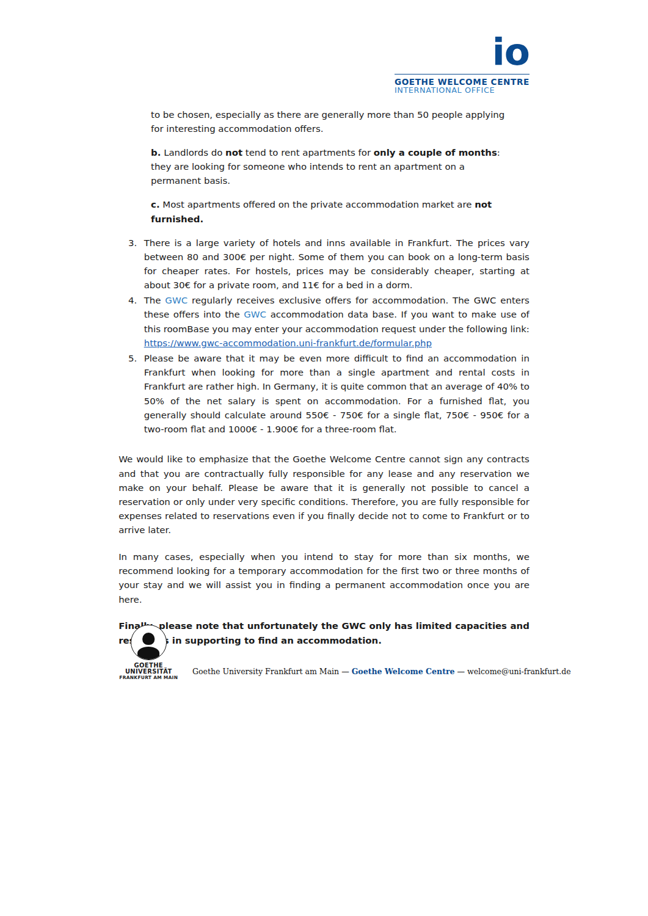io
GOETHE WELCOME CENTRE
INTERNATIONAL OFFICE
to be chosen, especially as there are generally more than 50 people applying for interesting accommodation offers.
b. Landlords do not tend to rent apartments for only a couple of months: they are looking for someone who intends to rent an apartment on a permanent basis.
c. Most apartments offered on the private accommodation market are not furnished.
3. There is a large variety of hotels and inns available in Frankfurt. The prices vary between 80 and 300€ per night. Some of them you can book on a long-term basis for cheaper rates. For hostels, prices may be considerably cheaper, starting at about 30€ for a private room, and 11€ for a bed in a dorm.
4. The GWC regularly receives exclusive offers for accommodation. The GWC enters these offers into the GWC accommodation data base. If you want to make use of this roomBase you may enter your accommodation request under the following link: https://www.gwc-accommodation.uni-frankfurt.de/formular.php
5. Please be aware that it may be even more difficult to find an accommodation in Frankfurt when looking for more than a single apartment and rental costs in Frankfurt are rather high. In Germany, it is quite common that an average of 40% to 50% of the net salary is spent on accommodation. For a furnished flat, you generally should calculate around 550€ - 750€ for a single flat, 750€ - 950€ for a two-room flat and 1000€ - 1.900€ for a three-room flat.
We would like to emphasize that the Goethe Welcome Centre cannot sign any contracts and that you are contractually fully responsible for any lease and any reservation we make on your behalf. Please be aware that it is generally not possible to cancel a reservation or only under very specific conditions. Therefore, you are fully responsible for expenses related to reservations even if you finally decide not to come to Frankfurt or to arrive later.
In many cases, especially when you intend to stay for more than six months, we recommend looking for a temporary accommodation for the first two or three months of your stay and we will assist you in finding a permanent accommodation once you are here.
Finally, please note that unfortunately the GWC only has limited capacities and resources in supporting to find an accommodation.
GOETHE
UNIVERSITÄT
FRANKFURT AM MAIN
Goethe University Frankfurt am Main — Goethe Welcome Centre — welcome@uni-frankfurt.de